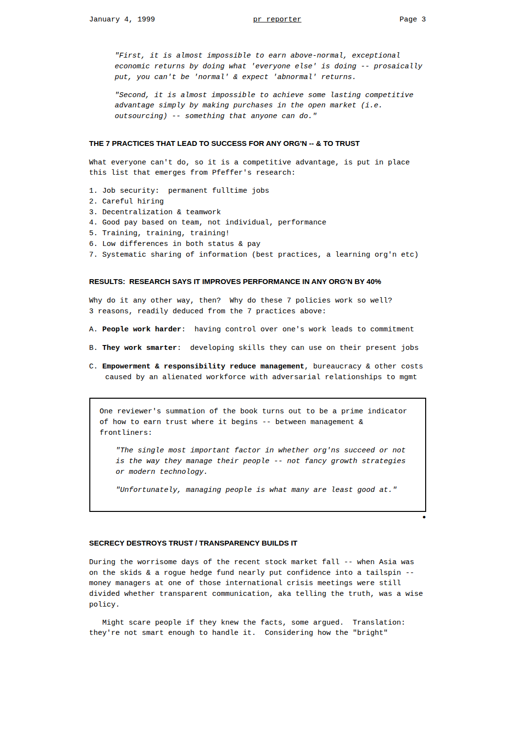January 4, 1999 pr reporter Page 3
"First, it is almost impossible to earn above-normal, exceptional economic returns by doing what 'everyone else' is doing -- prosaically put, you can't be 'normal' & expect 'abnormal' returns.
"Second, it is almost impossible to achieve some lasting competitive advantage simply by making purchases in the open market (i.e. outsourcing) -- something that anyone can do."
THE 7 PRACTICES THAT LEAD TO SUCCESS FOR ANY ORG'N -- & TO TRUST
What everyone can't do, so it is a competitive advantage, is put in place this list that emerges from Pfeffer's research:
1. Job security: permanent fulltime jobs
2. Careful hiring
3. Decentralization & teamwork
4. Good pay based on team, not individual, performance
5. Training, training, training!
6. Low differences in both status & pay
7. Systematic sharing of information (best practices, a learning org'n etc)
RESULTS: RESEARCH SAYS IT IMPROVES PERFORMANCE IN ANY ORG'N BY 40%
Why do it any other way, then? Why do these 7 policies work so well?
3 reasons, readily deduced from the 7 practices above:
A. People work harder: having control over one's work leads to commitment
B. They work smarter: developing skills they can use on their present jobs
C. Empowerment & responsibility reduce management, bureaucracy & other costs caused by an alienated workforce with adversarial relationships to mgmt
One reviewer's summation of the book turns out to be a prime indicator of how to earn trust where it begins -- between management & frontliners:
"The single most important factor in whether org'ns succeed or not is the way they manage their people -- not fancy growth strategies or modern technology.
"Unfortunately, managing people is what many are least good at."
●
SECRECY DESTROYS TRUST / TRANSPARENCY BUILDS IT
During the worrisome days of the recent stock market fall -- when Asia was on the skids & a rogue hedge fund nearly put confidence into a tailspin -- money managers at one of those international crisis meetings were still divided whether transparent communication, aka telling the truth, was a wise policy.
Might scare people if they knew the facts, some argued. Translation: they're not smart enough to handle it. Considering how the "bright"